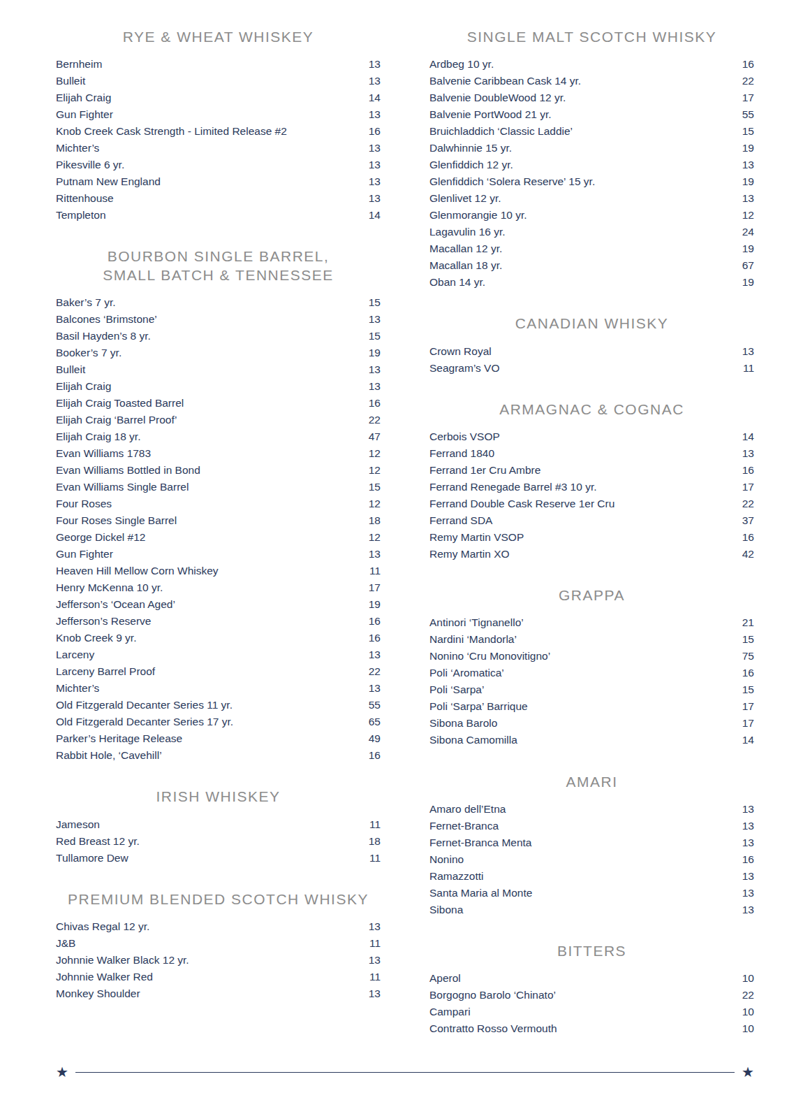Rye & Wheat Whiskey
Bernheim 13
Bulleit 13
Elijah Craig 14
Gun Fighter 13
Knob Creek Cask Strength - Limited Release #2 16
Michter’s 13
Pikesville 6 yr. 13
Putnam New England 13
Rittenhouse 13
Templeton 14
Bourbon Single Barrel,
Small Batch & Tennessee
Baker’s 7 yr. 15
Balcones ‘Brimstone’ 13
Basil Hayden’s 8 yr. 15
Booker’s 7 yr. 19
Bulleit 13
Elijah Craig 13
Elijah Craig Toasted Barrel 16
Elijah Craig ‘Barrel Proof’ 22
Elijah Craig 18 yr. 47
Evan Williams 1783 12
Evan Williams Bottled in Bond 12
Evan Williams Single Barrel 15
Four Roses 12
Four Roses Single Barrel 18
George Dickel #12 12
Gun Fighter 13
Heaven Hill Mellow Corn Whiskey 11
Henry McKenna 10 yr. 17
Jefferson’s ‘Ocean Aged’ 19
Jefferson’s Reserve 16
Knob Creek 9 yr. 16
Larceny 13
Larceny Barrel Proof 22
Michter’s 13
Old Fitzgerald Decanter Series 11 yr. 55
Old Fitzgerald Decanter Series 17 yr. 65
Parker’s Heritage Release 49
Rabbit Hole, ‘Cavehill’ 16
Irish Whiskey
Jameson 11
Red Breast 12 yr. 18
Tullamore Dew 11
Premium Blended Scotch Whisky
Chivas Regal 12 yr. 13
J&B 11
Johnnie Walker Black 12 yr. 13
Johnnie Walker Red 11
Monkey Shoulder 13
Single Malt Scotch Whisky
Ardbeg 10 yr. 16
Balvenie Caribbean Cask 14 yr. 22
Balvenie DoubleWood 12 yr. 17
Balvenie PortWood 21 yr. 55
Bruichladdich ‘Classic Laddie’ 15
Dalwhinnie 15 yr. 19
Glenfiddich 12 yr. 13
Glenfiddich ‘Solera Reserve’ 15 yr. 19
Glenlivet 12 yr. 13
Glenmorangie 10 yr. 12
Lagavulin 16 yr. 24
Macallan 12 yr. 19
Macallan 18 yr. 67
Oban 14 yr. 19
Canadian Whisky
Crown Royal 13
Seagram’s VO 11
Armagnac & Cognac
Cerbois VSOP 14
Ferrand 1840 13
Ferrand 1er Cru Ambre 16
Ferrand Renegade Barrel #3 10 yr. 17
Ferrand Double Cask Reserve 1er Cru 22
Ferrand SDA 37
Remy Martin VSOP 16
Remy Martin XO 42
Grappa
Antinori ‘Tignanello’ 21
Nardini ‘Mandorla’ 15
Nonino ‘Cru Monovitigno’ 75
Poli ‘Aromatica’ 16
Poli ‘Sarpa’ 15
Poli ‘Sarpa’ Barrique 17
Sibona Barolo 17
Sibona Camomilla 14
Amari
Amaro dell’Etna 13
Fernet-Branca 13
Fernet-Branca Menta 13
Nonino 16
Ramazzotti 13
Santa Maria al Monte 13
Sibona 13
Bitters
Aperol 10
Borgogno Barolo ‘Chinato’ 22
Campari 10
Contratto Rosso Vermouth 10
★
★